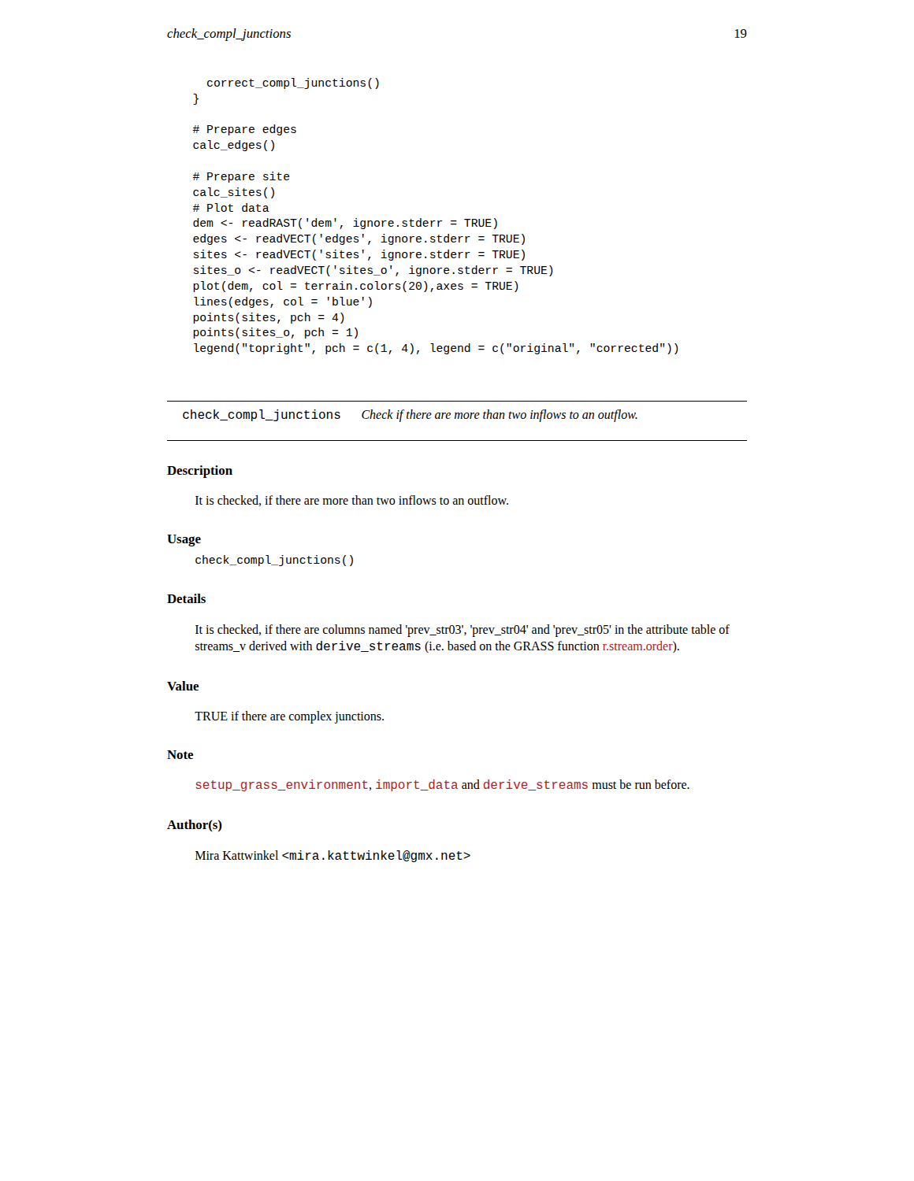check_compl_junctions 19
  correct_compl_junctions()
}

# Prepare edges
calc_edges()

# Prepare site
calc_sites()
# Plot data
dem <- readRAST('dem', ignore.stderr = TRUE)
edges <- readVECT('edges', ignore.stderr = TRUE)
sites <- readVECT('sites', ignore.stderr = TRUE)
sites_o <- readVECT('sites_o', ignore.stderr = TRUE)
plot(dem, col = terrain.colors(20),axes = TRUE)
lines(edges, col = 'blue')
points(sites, pch = 4)
points(sites_o, pch = 1)
legend("topright", pch = c(1, 4), legend = c("original", "corrected"))
check_compl_junctions Check if there are more than two inflows to an outflow.
Description
It is checked, if there are more than two inflows to an outflow.
Usage
check_compl_junctions()
Details
It is checked, if there are columns named 'prev_str03', 'prev_str04' and 'prev_str05' in the attribute table of streams_v derived with derive_streams (i.e. based on the GRASS function r.stream.order).
Value
TRUE if there are complex junctions.
Note
setup_grass_environment, import_data and derive_streams must be run before.
Author(s)
Mira Kattwinkel <mira.kattwinkel@gmx.net>